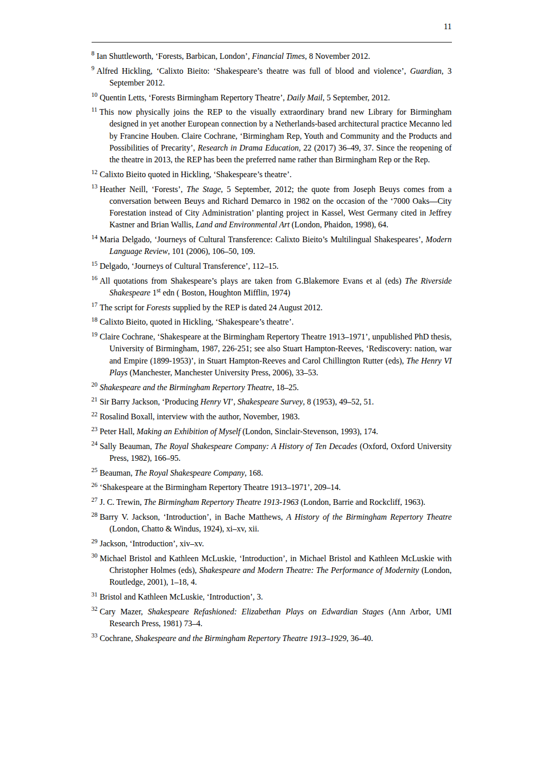11
8 Ian Shuttleworth, ‘Forests, Barbican, London’, Financial Times, 8 November 2012.
9 Alfred Hickling, ‘Calixto Bieito: ‘Shakespeare’s theatre was full of blood and violence’, Guardian, 3 September 2012.
10 Quentin Letts, ‘Forests Birmingham Repertory Theatre’, Daily Mail, 5 September, 2012.
11 This now physically joins the REP to the visually extraordinary brand new Library for Birmingham designed in yet another European connection by a Netherlands-based architectural practice Mecanno led by Francine Houben. Claire Cochrane, ‘Birmingham Rep, Youth and Community and the Products and Possibilities of Precarity’, Research in Drama Education, 22 (2017) 36–49, 37. Since the reopening of the theatre in 2013, the REP has been the preferred name rather than Birmingham Rep or the Rep.
12 Calixto Bieito quoted in Hickling, ‘Shakespeare’s theatre’.
13 Heather Neill, ‘Forests’, The Stage, 5 September, 2012; the quote from Joseph Beuys comes from a conversation between Beuys and Richard Demarco in 1982 on the occasion of the ‘7000 Oaks—City Forestation instead of City Administration’ planting project in Kassel, West Germany cited in Jeffrey Kastner and Brian Wallis, Land and Environmental Art (London, Phaidon, 1998), 64.
14 Maria Delgado, ‘Journeys of Cultural Transference: Calixto Bieito’s Multilingual Shakespeares’, Modern Language Review, 101 (2006), 106–50, 109.
15 Delgado, ‘Journeys of Cultural Transference’, 112–15.
16 All quotations from Shakespeare’s plays are taken from G.Blakemore Evans et al (eds) The Riverside Shakespeare 1st edn ( Boston, Houghton Mifflin, 1974)
17 The script for Forests supplied by the REP is dated 24 August 2012.
18 Calixto Bieito, quoted in Hickling, ‘Shakespeare’s theatre’.
19 Claire Cochrane, ‘Shakespeare at the Birmingham Repertory Theatre 1913–1971’, unpublished PhD thesis, University of Birmingham, 1987, 226-251; see also Stuart Hampton-Reeves, ‘Rediscovery: nation, war and Empire (1899-1953)’, in Stuart Hampton-Reeves and Carol Chillington Rutter (eds), The Henry VI Plays (Manchester, Manchester University Press, 2006), 33–53.
20 Shakespeare and the Birmingham Repertory Theatre, 18–25.
21 Sir Barry Jackson, ‘Producing Henry VI’, Shakespeare Survey, 8 (1953), 49–52, 51.
22 Rosalind Boxall, interview with the author, November, 1983.
23 Peter Hall, Making an Exhibition of Myself (London, Sinclair-Stevenson, 1993), 174.
24 Sally Beauman, The Royal Shakespeare Company: A History of Ten Decades (Oxford, Oxford University Press, 1982), 166–95.
25 Beauman, The Royal Shakespeare Company, 168.
26‘Shakespeare at the Birmingham Repertory Theatre 1913–1971’, 209–14.
27 J. C. Trewin, The Birmingham Repertory Theatre 1913-1963 (London, Barrie and Rockcliff, 1963).
28 Barry V. Jackson, ‘Introduction’, in Bache Matthews, A History of the Birmingham Repertory Theatre (London, Chatto & Windus, 1924), xi–xv, xii.
29 Jackson, ‘Introduction’, xiv–xv.
30 Michael Bristol and Kathleen McLuskie, ‘Introduction’, in Michael Bristol and Kathleen McLuskie with Christopher Holmes (eds), Shakespeare and Modern Theatre: The Performance of Modernity (London, Routledge, 2001), 1–18, 4.
31 Bristol and Kathleen McLuskie, ‘Introduction’, 3.
32 Cary Mazer, Shakespeare Refashioned: Elizabethan Plays on Edwardian Stages (Ann Arbor, UMI Research Press, 1981) 73–4.
33 Cochrane, Shakespeare and the Birmingham Repertory Theatre 1913–1929, 36–40.